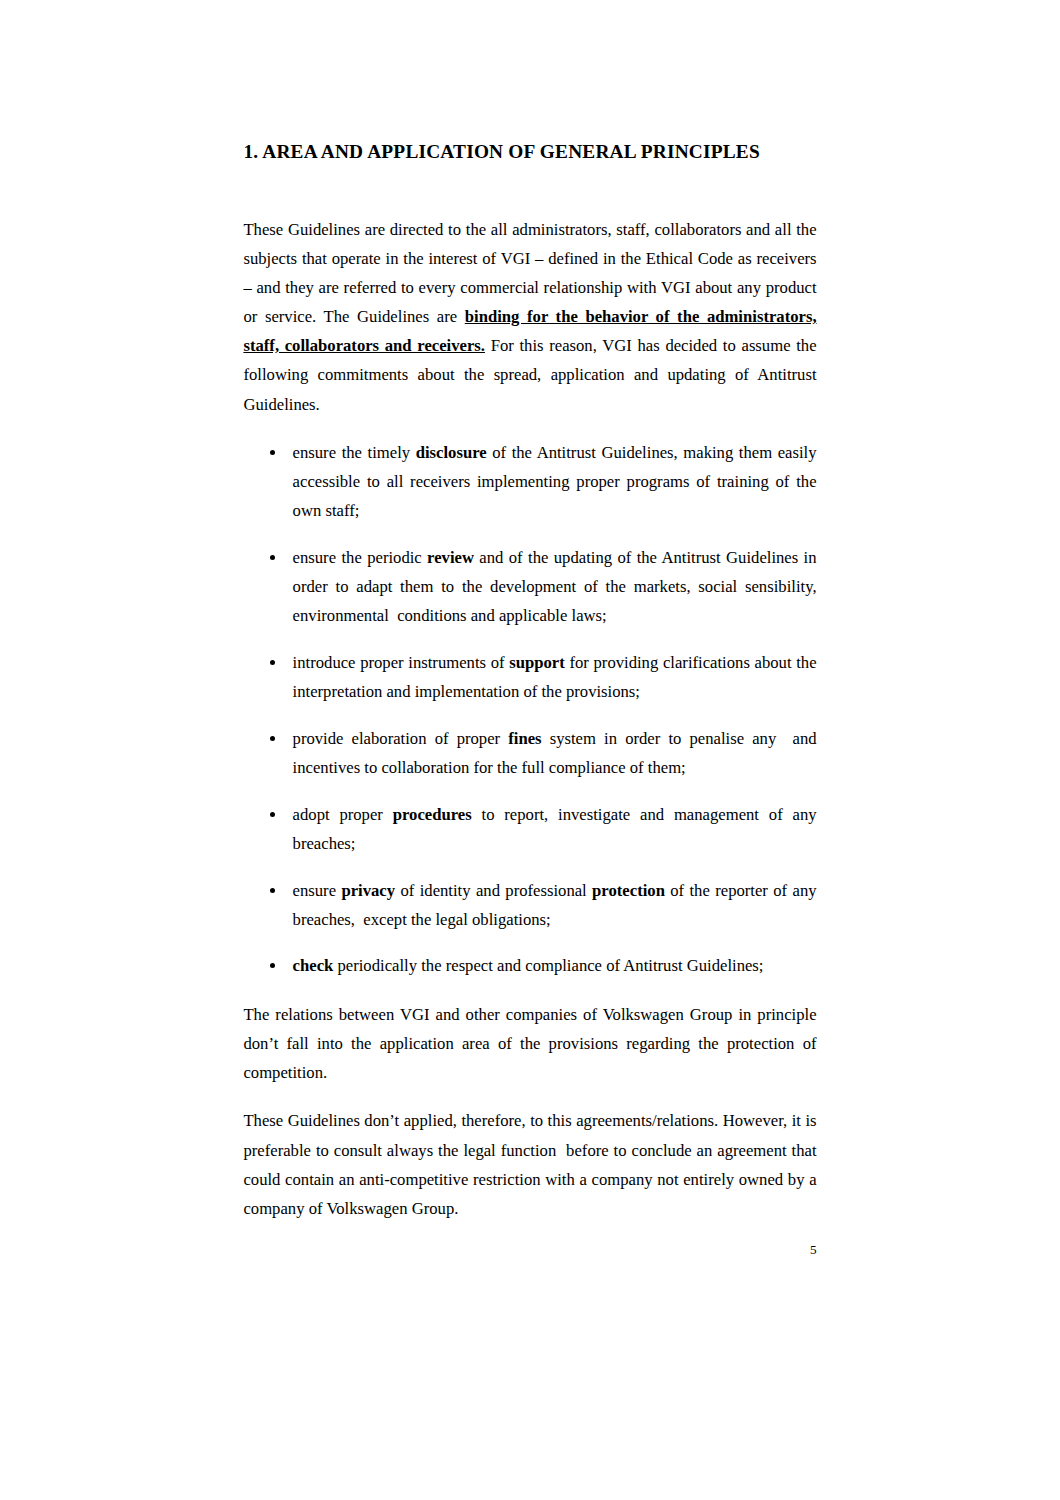1. AREA AND APPLICATION OF GENERAL PRINCIPLES
These Guidelines are directed to the all administrators, staff, collaborators and all the subjects that operate in the interest of VGI – defined in the Ethical Code as receivers – and they are referred to every commercial relationship with VGI about any product or service. The Guidelines are binding for the behavior of the administrators, staff, collaborators and receivers. For this reason, VGI has decided to assume the following commitments about the spread, application and updating of Antitrust Guidelines.
ensure the timely disclosure of the Antitrust Guidelines, making them easily accessible to all receivers implementing proper programs of training of the own staff;
ensure the periodic review and of the updating of the Antitrust Guidelines in order to adapt them to the development of the markets, social sensibility, environmental conditions and applicable laws;
introduce proper instruments of support for providing clarifications about the interpretation and implementation of the provisions;
provide elaboration of proper fines system in order to penalise any and incentives to collaboration for the full compliance of them;
adopt proper procedures to report, investigate and management of any breaches;
ensure privacy of identity and professional protection of the reporter of any breaches, except the legal obligations;
check periodically the respect and compliance of Antitrust Guidelines;
The relations between VGI and other companies of Volkswagen Group in principle don’t fall into the application area of the provisions regarding the protection of competition.
These Guidelines don’t applied, therefore, to this agreements/relations. However, it is preferable to consult always the legal function before to conclude an agreement that could contain an anti-competitive restriction with a company not entirely owned by a company of Volkswagen Group.
5